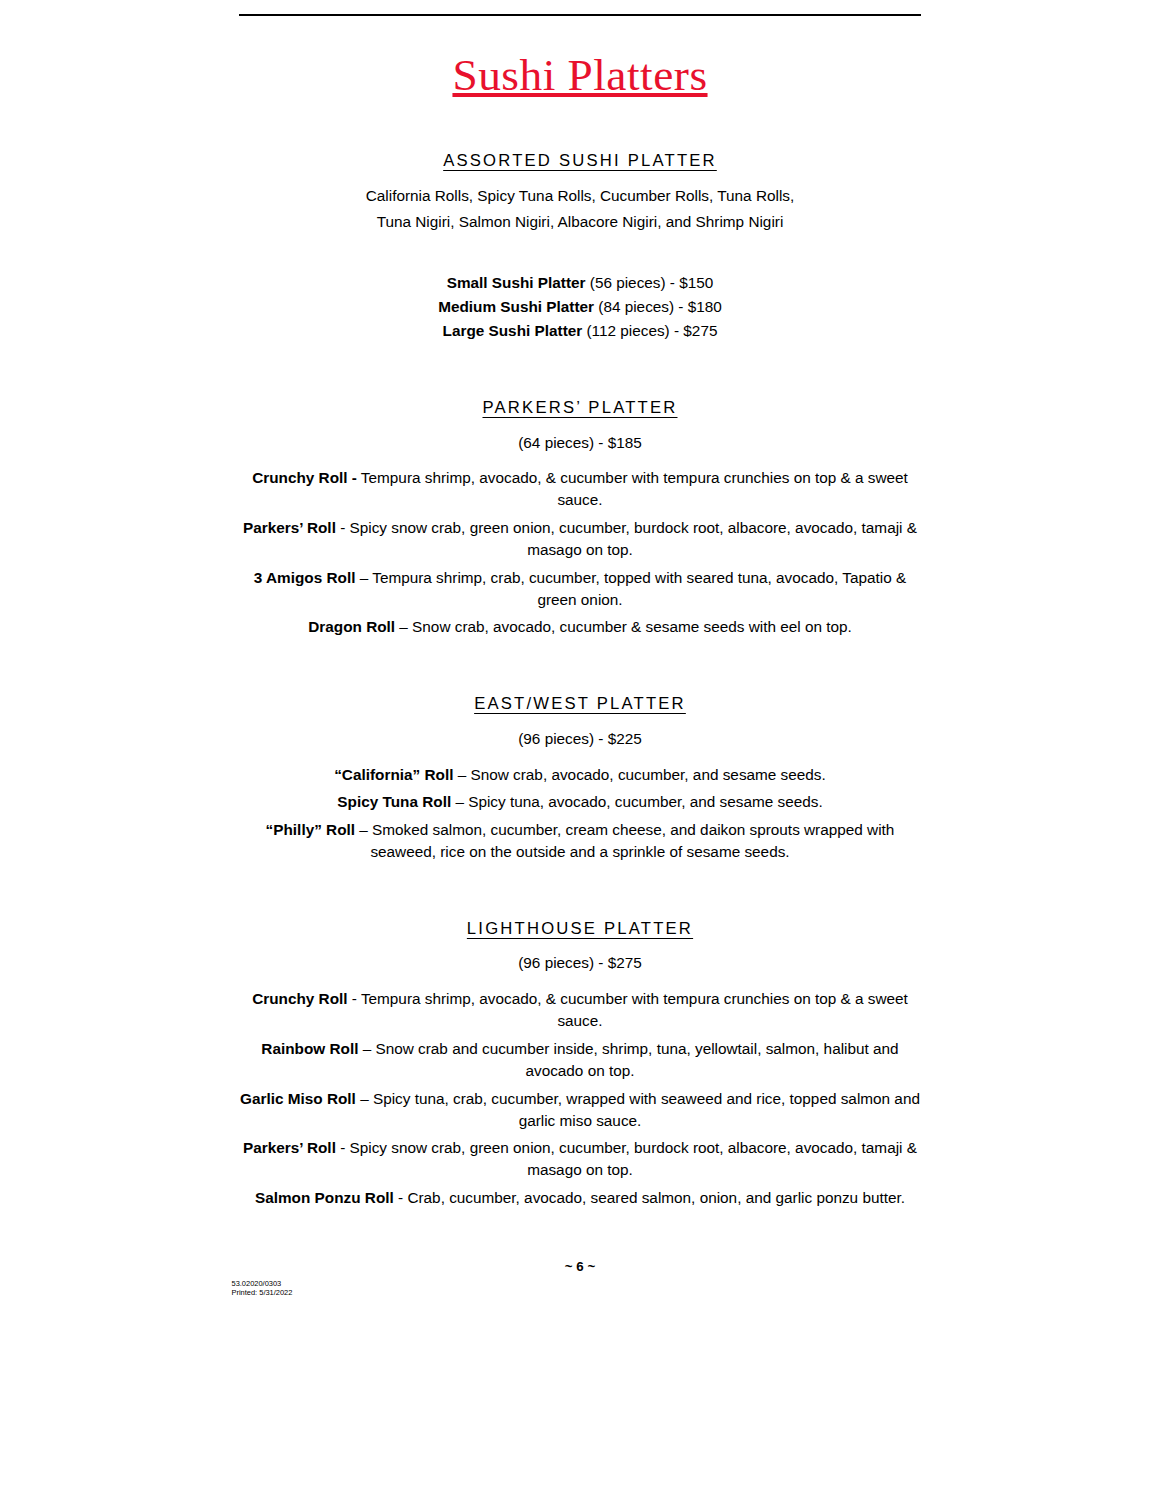Sushi Platters
ASSORTED SUSHI PLATTER
California Rolls, Spicy Tuna Rolls, Cucumber Rolls, Tuna Rolls,
Tuna Nigiri, Salmon Nigiri, Albacore Nigiri, and Shrimp Nigiri
Small Sushi Platter (56 pieces) - $150
Medium Sushi Platter (84 pieces) - $180
Large Sushi Platter (112 pieces) - $275
PARKERS’ PLATTER
(64 pieces) - $185
Crunchy Roll - Tempura shrimp, avocado, & cucumber with tempura crunchies on top & a sweet sauce.
Parkers’ Roll - Spicy snow crab, green onion, cucumber, burdock root, albacore, avocado, tamaji & masago on top.
3 Amigos Roll – Tempura shrimp, crab, cucumber, topped with seared tuna, avocado, Tapatio & green onion.
Dragon Roll – Snow crab, avocado, cucumber & sesame seeds with eel on top.
EAST/WEST PLATTER
(96 pieces) - $225
“California” Roll – Snow crab, avocado, cucumber, and sesame seeds.
Spicy Tuna Roll – Spicy tuna, avocado, cucumber, and sesame seeds.
“Philly” Roll – Smoked salmon, cucumber, cream cheese, and daikon sprouts wrapped with seaweed, rice on the outside and a sprinkle of sesame seeds.
LIGHTHOUSE PLATTER
(96 pieces) - $275
Crunchy Roll - Tempura shrimp, avocado, & cucumber with tempura crunchies on top & a sweet sauce.
Rainbow Roll – Snow crab and cucumber inside, shrimp, tuna, yellowtail, salmon, halibut and avocado on top.
Garlic Miso Roll – Spicy tuna, crab, cucumber, wrapped with seaweed and rice, topped salmon and garlic miso sauce.
Parkers’ Roll - Spicy snow crab, green onion, cucumber, burdock root, albacore, avocado, tamaji & masago on top.
Salmon Ponzu Roll - Crab, cucumber, avocado, seared salmon, onion, and garlic ponzu butter.
~ 6 ~
53.02020/0303
Printed: 5/31/2022